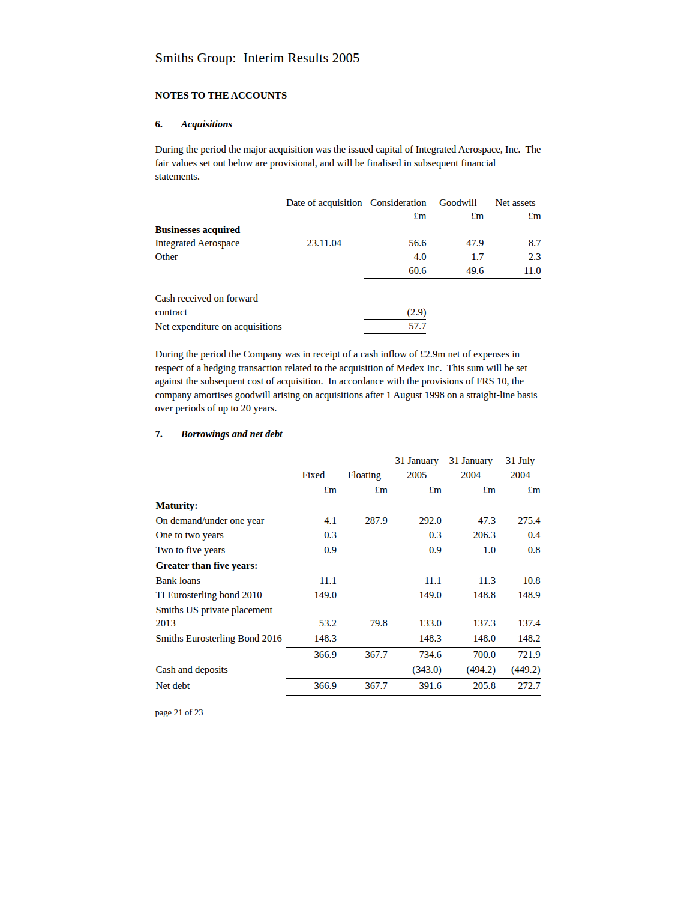Smiths Group: Interim Results 2005
NOTES TO THE ACCOUNTS
6. Acquisitions
During the period the major acquisition was the issued capital of Integrated Aerospace, Inc. The fair values set out below are provisional, and will be finalised in subsequent financial statements.
| | Date of acquisition | Consideration | Goodwill | Net assets |
| | | £m | £m | £m |
| Businesses acquired | | | | |
| Integrated Aerospace | 23.11.04 | 56.6 | 47.9 | 8.7 |
| Other | | 4.0 | 1.7 | 2.3 |
| | | 60.6 | 49.6 | 11.0 |
| Cash received on forward contract | | (2.9) | | |
| Net expenditure on acquisitions | | 57.7 | | |
During the period the Company was in receipt of a cash inflow of £2.9m net of expenses in respect of a hedging transaction related to the acquisition of Medex Inc. This sum will be set against the subsequent cost of acquisition. In accordance with the provisions of FRS 10, the company amortises goodwill arising on acquisitions after 1 August 1998 on a straight-line basis over periods of up to 20 years.
7. Borrowings and net debt
| | | | 31 January | 31 January | 31 July |
| | Fixed | Floating | 2005 | 2004 | 2004 |
| | £m | £m | £m | £m | £m |
| Maturity: | | | | | |
| On demand/under one year | 4.1 | 287.9 | 292.0 | 47.3 | 275.4 |
| One to two years | 0.3 | | 0.3 | 206.3 | 0.4 |
| Two to five years | 0.9 | | 0.9 | 1.0 | 0.8 |
| Greater than five years: | | | | | |
| Bank loans | 11.1 | | 11.1 | 11.3 | 10.8 |
| TI Eurosterling bond 2010 | 149.0 | | 149.0 | 148.8 | 148.9 |
| Smiths US private placement 2013 | 53.2 | 79.8 | 133.0 | 137.3 | 137.4 |
| Smiths Eurosterling Bond 2016 | 148.3 | | 148.3 | 148.0 | 148.2 |
| | 366.9 | 367.7 | 734.6 | 700.0 | 721.9 |
| Cash and deposits | | | (343.0) | (494.2) | (449.2) |
| Net debt | 366.9 | 367.7 | 391.6 | 205.8 | 272.7 |
page 21 of 23